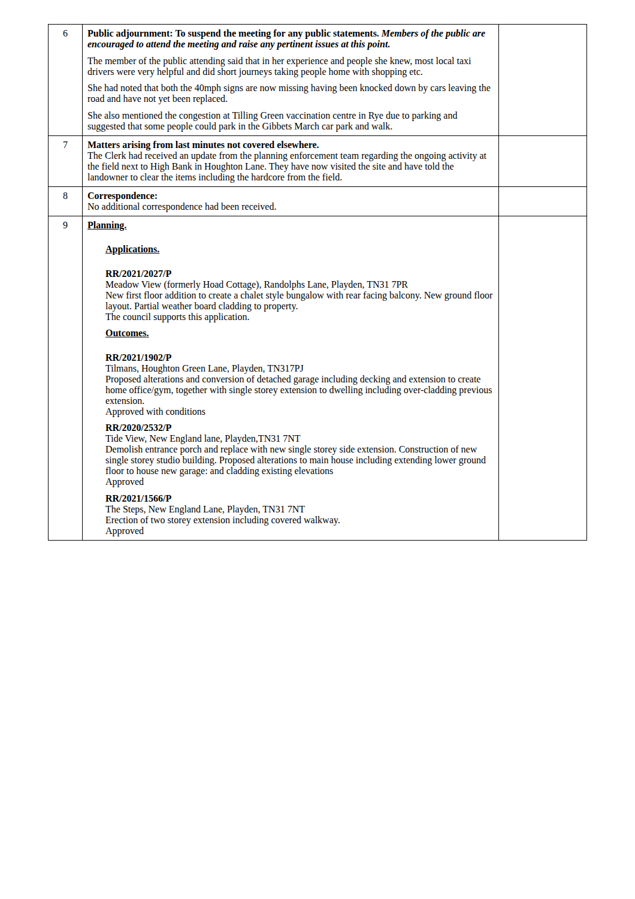| 6 | Public adjournment: To suspend the meeting for any public statements. Members of the public are encouraged to attend the meeting and raise any pertinent issues at this point. The member of the public attending said that in her experience and people she knew, most local taxi drivers were very helpful and did short journeys taking people home with shopping etc. She had noted that both the 40mph signs are now missing having been knocked down by cars leaving the road and have not yet been replaced. She also mentioned the congestion at Tilling Green vaccination centre in Rye due to parking and suggested that some people could park in the Gibbets March car park and walk. | |
| 7 | Matters arising from last minutes not covered elsewhere. The Clerk had received an update from the planning enforcement team regarding the ongoing activity at the field next to High Bank in Houghton Lane. They have now visited the site and have told the landowner to clear the items including the hardcore from the field. | |
| 8 | Correspondence: No additional correspondence had been received. | |
| 9 | Planning. Applications. RR/2021/2027/P Meadow View (formerly Hoad Cottage), Randolphs Lane, Playden, TN31 7PR New first floor addition to create a chalet style bungalow with rear facing balcony. New ground floor layout. Partial weather board cladding to property. The council supports this application. Outcomes. RR/2021/1902/P Tilmans, Houghton Green Lane, Playden, TN317PJ Proposed alterations and conversion of detached garage including decking and extension to create home office/gym, together with single storey extension to dwelling including over-cladding previous extension. Approved with conditions RR/2020/2532/P Tide View, New England lane, Playden,TN31 7NT Demolish entrance porch and replace with new single storey side extension. Construction of new single storey studio building. Proposed alterations to main house including extending lower ground floor to house new garage: and cladding existing elevations Approved RR/2021/1566/P The Steps, New England Lane, Playden, TN31 7NT Erection of two storey extension including covered walkway. Approved | |